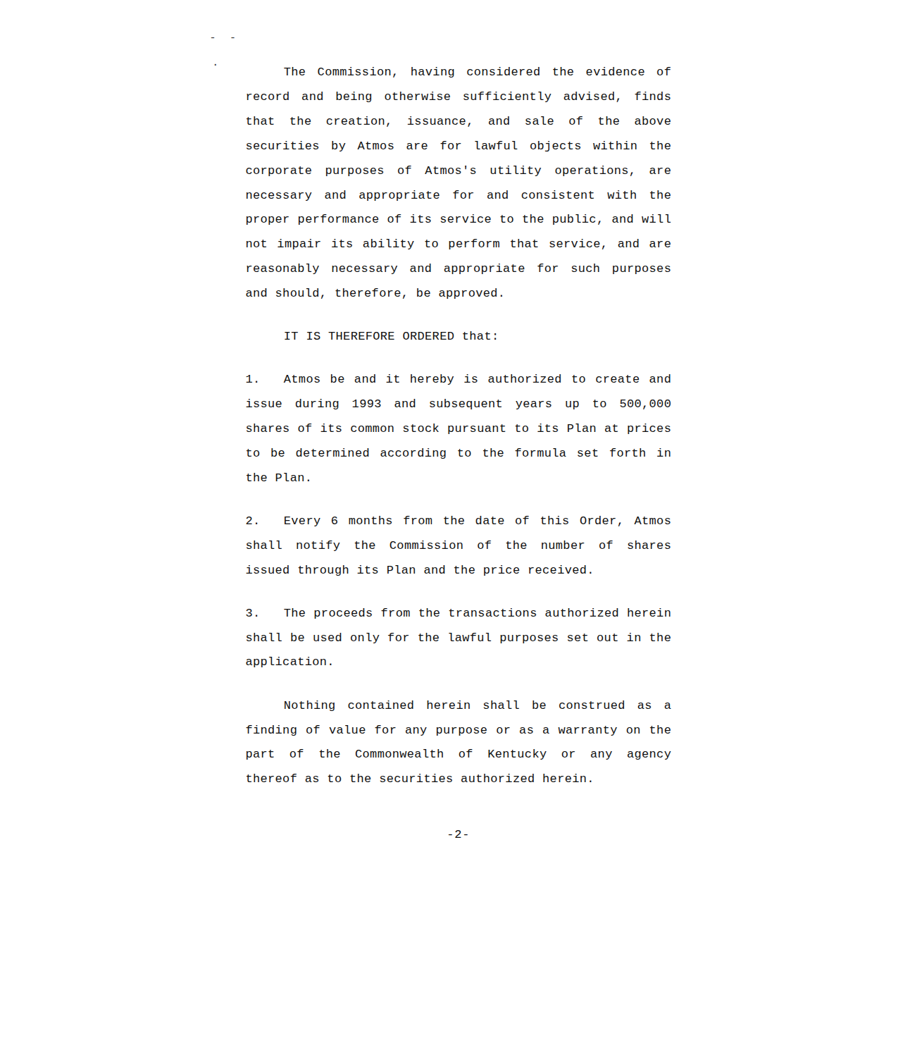- -
.
The Commission, having considered the evidence of record and being otherwise sufficiently advised, finds that the creation, issuance, and sale of the above securities by Atmos are for lawful objects within the corporate purposes of Atmos's utility operations, are necessary and appropriate for and consistent with the proper performance of its service to the public, and will not impair its ability to perform that service, and are reasonably necessary and appropriate for such purposes and should, therefore, be approved.
IT IS THEREFORE ORDERED that:
1. Atmos be and it hereby is authorized to create and issue during 1993 and subsequent years up to 500,000 shares of its common stock pursuant to its Plan at prices to be determined according to the formula set forth in the Plan.
2. Every 6 months from the date of this Order, Atmos shall notify the Commission of the number of shares issued through its Plan and the price received.
3. The proceeds from the transactions authorized herein shall be used only for the lawful purposes set out in the application.
Nothing contained herein shall be construed as a finding of value for any purpose or as a warranty on the part of the Commonwealth of Kentucky or any agency thereof as to the securities authorized herein.
-2-